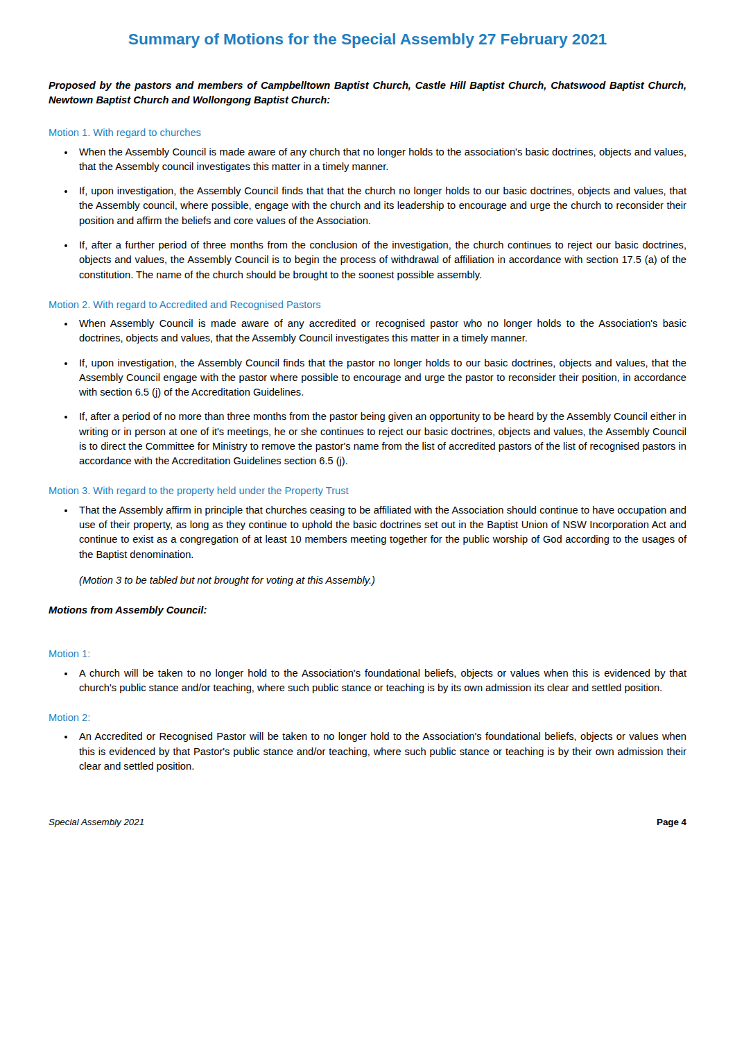Summary of Motions for the Special Assembly 27 February 2021
Proposed by the pastors and members of Campbelltown Baptist Church, Castle Hill Baptist Church, Chatswood Baptist Church, Newtown Baptist Church and Wollongong Baptist Church:
Motion 1. With regard to churches
When the Assembly Council is made aware of any church that no longer holds to the association's basic doctrines, objects and values, that the Assembly council investigates this matter in a timely manner.
If, upon investigation, the Assembly Council finds that that the church no longer holds to our basic doctrines, objects and values, that the Assembly council, where possible, engage with the church and its leadership to encourage and urge the church to reconsider their position and affirm the beliefs and core values of the Association.
If, after a further period of three months from the conclusion of the investigation, the church continues to reject our basic doctrines, objects and values, the Assembly Council is to begin the process of withdrawal of affiliation in accordance with section 17.5 (a) of the constitution. The name of the church should be brought to the soonest possible assembly.
Motion 2. With regard to Accredited and Recognised Pastors
When Assembly Council is made aware of any accredited or recognised pastor who no longer holds to the Association's basic doctrines, objects and values, that the Assembly Council investigates this matter in a timely manner.
If, upon investigation, the Assembly Council finds that the pastor no longer holds to our basic doctrines, objects and values, that the Assembly Council engage with the pastor where possible to encourage and urge the pastor to reconsider their position, in accordance with section 6.5 (j) of the Accreditation Guidelines.
If, after a period of no more than three months from the pastor being given an opportunity to be heard by the Assembly Council either in writing or in person at one of it's meetings, he or she continues to reject our basic doctrines, objects and values, the Assembly Council is to direct the Committee for Ministry to remove the pastor's name from the list of accredited pastors of the list of recognised pastors in accordance with the Accreditation Guidelines section 6.5 (j).
Motion 3. With regard to the property held under the Property Trust
That the Assembly affirm in principle that churches ceasing to be affiliated with the Association should continue to have occupation and use of their property, as long as they continue to uphold the basic doctrines set out in the Baptist Union of NSW Incorporation Act and continue to exist as a congregation of at least 10 members meeting together for the public worship of God according to the usages of the Baptist denomination.
(Motion 3 to be tabled but not brought for voting at this Assembly.)
Motions from Assembly Council:
Motion 1:
A church will be taken to no longer hold to the Association's foundational beliefs, objects or values when this is evidenced by that church's public stance and/or teaching, where such public stance or teaching is by its own admission its clear and settled position.
Motion 2:
An Accredited or Recognised Pastor will be taken to no longer hold to the Association's foundational beliefs, objects or values when this is evidenced by that Pastor's public stance and/or teaching, where such public stance or teaching is by their own admission their clear and settled position.
Special Assembly 2021 Page 4